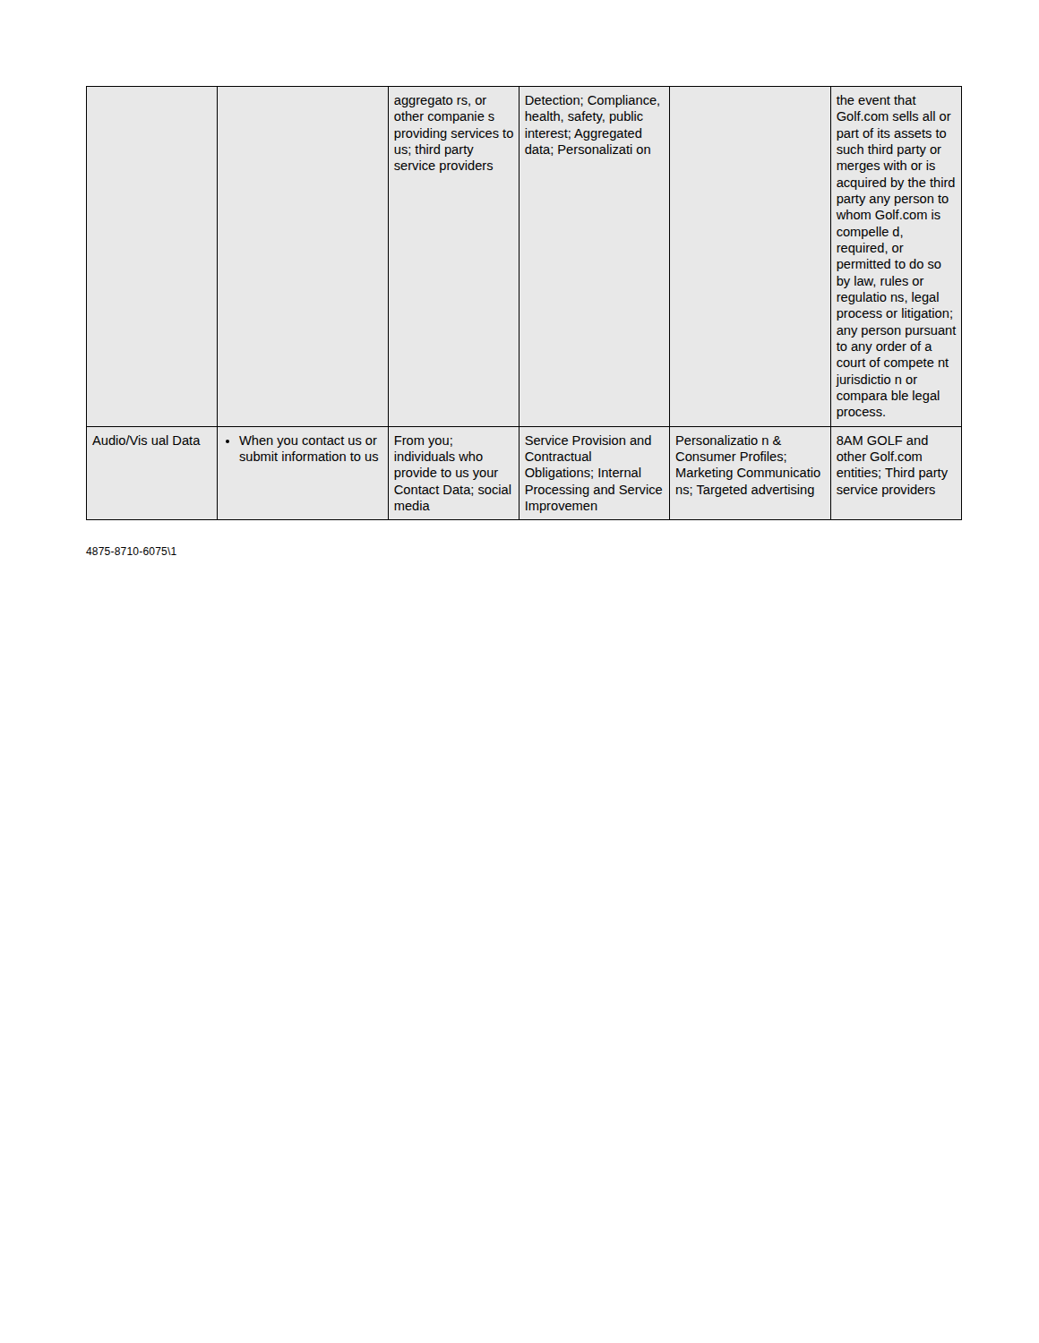| | | aggregato rs, or other companie s providing services to us; third party service providers | Detection; Compliance, health, safety, public interest; Aggregated data; Personalizati on | | the event that Golf.com sells all or part of its assets to such third party or merges with or is acquired by the third party any person to whom Golf.com is compelle d, required, or permitted to do so by law, rules or regulatio ns, legal process or litigation; any person pursuant to any order of a court of compete nt jurisdictio n or compara ble legal process. |
| Audio/Vis ual Data | When you contact us or submit information to us | From you; individuals who provide to us your Contact Data; social media | Service Provision and Contractual Obligations; Internal Processing and Service Improvemen | Personalizatio n & Consumer Profiles; Marketing Communicatio ns; Targeted advertising | 8AM GOLF and other Golf.com entities; Third party service providers |
4875-8710-6075\1